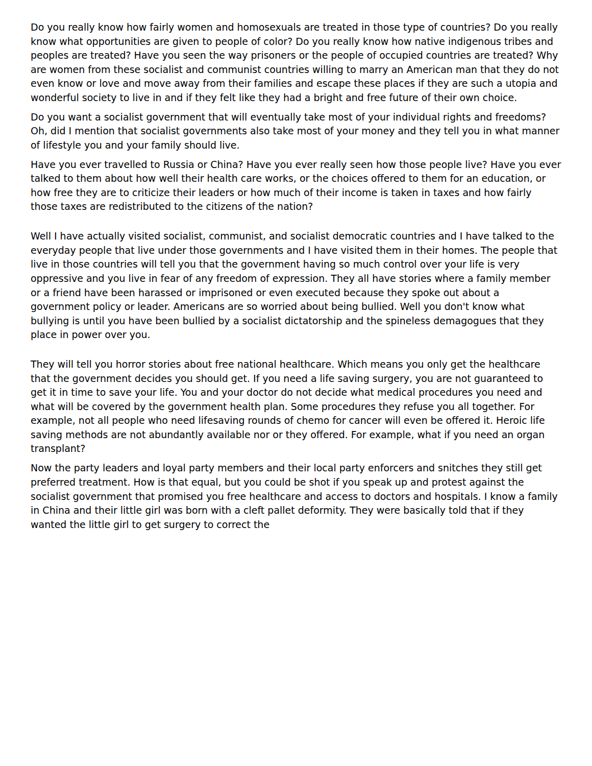Do you really know how fairly women and homosexuals are treated in those type of countries? Do you really know what opportunities are given to people of color? Do you really know how native indigenous tribes and peoples are treated? Have you seen the way prisoners or the people of occupied countries are treated? Why are women from these socialist and communist countries willing to marry an American man that they do not even know or love and move away from their families and escape these places if they are such a utopia and wonderful society to live in and if they felt like they had a bright and free future of their own choice.
Do you want a socialist government that will eventually take most of your individual rights and freedoms? Oh, did I mention that socialist governments also take most of your money and they tell you in what manner of lifestyle you and your family should live.
Have you ever travelled to Russia or China? Have you ever really seen how those people live? Have you ever talked to them about how well their health care works, or the choices offered to them for an education, or how free they are to criticize their leaders or how much of their income is taken in taxes and how fairly those taxes are redistributed to the citizens of the nation?
Well I have actually visited socialist, communist, and socialist democratic countries and I have talked to the everyday people that live under those governments and I have visited them in their homes. The people that live in those countries will tell you that the government having so much control over your life is very oppressive and you live in fear of any freedom of expression. They all have stories where a family member or a friend have been harassed or imprisoned or even executed because they spoke out about a government policy or leader. Americans are so worried about being bullied. Well you don't know what bullying is until you have been bullied by a socialist dictatorship and the spineless demagogues that they place in power over you.
They will tell you horror stories about free national healthcare. Which means you only get the healthcare that the government decides you should get. If you need a life saving surgery, you are not guaranteed to get it in time to save your life. You and your doctor do not decide what medical procedures you need and what will be covered by the government health plan. Some procedures they refuse you all together. For example, not all people who need lifesaving rounds of chemo for cancer will even be offered it. Heroic life saving methods are not abundantly available nor or they offered. For example, what if you need an organ transplant?
Now the party leaders and loyal party members and their local party enforcers and snitches they still get preferred treatment. How is that equal, but you could be shot if you speak up and protest against the socialist government that promised you free healthcare and access to doctors and hospitals. I know a family in China and their little girl was born with a cleft pallet deformity. They were basically told that if they wanted the little girl to get surgery to correct the